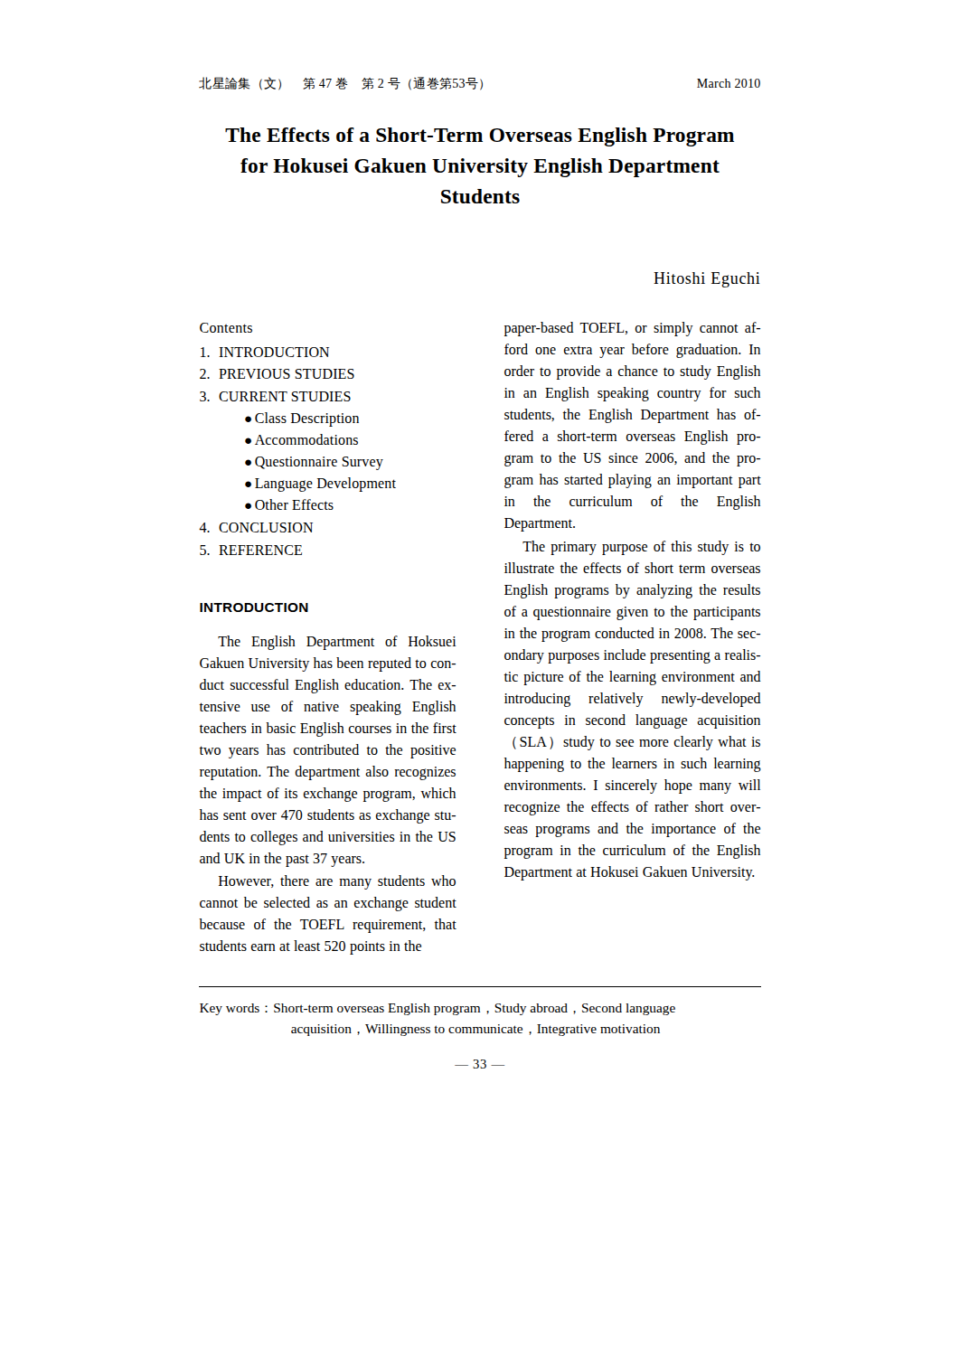北星論集（文）　第 47 巻　第 2 号（通巻第53号） March 2010
The Effects of a Short-Term Overseas English Program for Hokusei Gakuen University English Department Students
Hitoshi Eguchi
Contents
1. INTRODUCTION
2. PREVIOUS STUDIES
3. CURRENT STUDIES
Class Description
Accommodations
Questionnaire Survey
Language Development
Other Effects
4. CONCLUSION
5. REFERENCE
INTRODUCTION
The English Department of Hoksuei Gakuen University has been reputed to conduct successful English education. The extensive use of native speaking English teachers in basic English courses in the first two years has contributed to the positive reputation. The department also recognizes the impact of its exchange program, which has sent over 470 students as exchange students to colleges and universities in the US and UK in the past 37 years.
However, there are many students who cannot be selected as an exchange student because of the TOEFL requirement, that students earn at least 520 points in the
paper-based TOEFL, or simply cannot afford one extra year before graduation. In order to provide a chance to study English in an English speaking country for such students, the English Department has offered a short-term overseas English program to the US since 2006, and the program has started playing an important part in the curriculum of the English Department.
The primary purpose of this study is to illustrate the effects of short term overseas English programs by analyzing the results of a questionnaire given to the participants in the program conducted in 2008. The secondary purposes include presenting a realistic picture of the learning environment and introducing relatively newly-developed concepts in second language acquisition（SLA）study to see more clearly what is happening to the learners in such learning environments. I sincerely hope many will recognize the effects of rather short overseas programs and the importance of the program in the curriculum of the English Department at Hokusei Gakuen University.
Key words：Short-term overseas English program，Study abroad，Second language acquisition，Willingness to communicate，Integrative motivation
― 33 ―